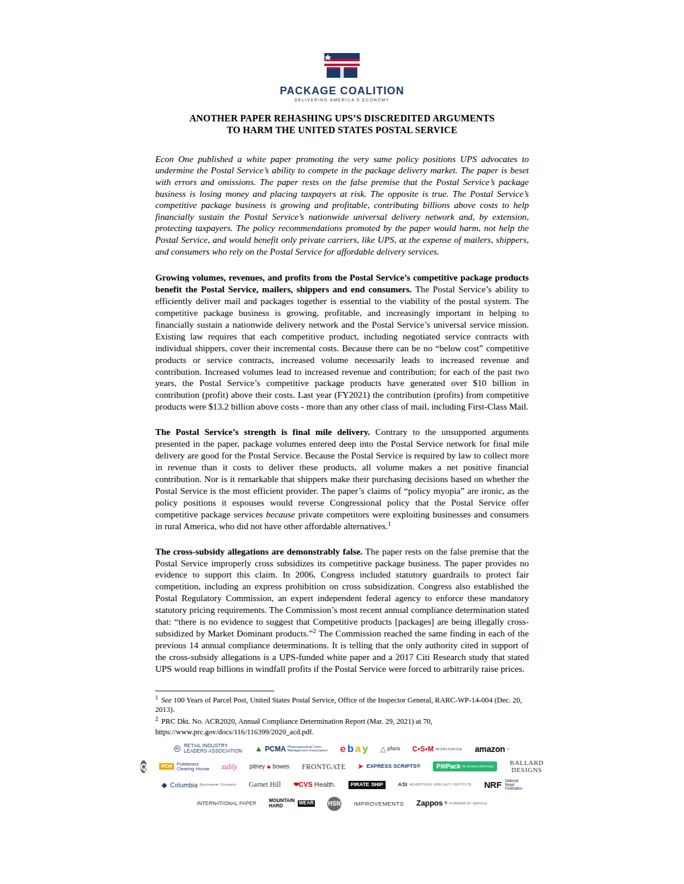PACKAGE COALITION
DELIVERING AMERICA'S ECONOMY
ANOTHER PAPER REHASHING UPS’S DISCREDITED ARGUMENTS
TO HARM THE UNITED STATES POSTAL SERVICE
Econ One published a white paper promoting the very same policy positions UPS advocates to undermine the Postal Service’s ability to compete in the package delivery market. The paper is beset with errors and omissions. The paper rests on the false premise that the Postal Service’s package business is losing money and placing taxpayers at risk. The opposite is true. The Postal Service’s competitive package business is growing and profitable, contributing billions above costs to help financially sustain the Postal Service’s nationwide universal delivery network and, by extension, protecting taxpayers. The policy recommendations promoted by the paper would harm, not help the Postal Service, and would benefit only private carriers, like UPS, at the expense of mailers, shippers, and consumers who rely on the Postal Service for affordable delivery services.
Growing volumes, revenues, and profits from the Postal Service’s competitive package products benefit the Postal Service, mailers, shippers and end consumers. The Postal Service’s ability to efficiently deliver mail and packages together is essential to the viability of the postal system. The competitive package business is growing, profitable, and increasingly important in helping to financially sustain a nationwide delivery network and the Postal Service’s universal service mission. Existing law requires that each competitive product, including negotiated service contracts with individual shippers, cover their incremental costs. Because there can be no “below cost” competitive products or service contracts, increased volume necessarily leads to increased revenue and contribution. Increased volumes lead to increased revenue and contribution; for each of the past two years, the Postal Service’s competitive package products have generated over $10 billion in contribution (profit) above their costs. Last year (FY2021) the contribution (profits) from competitive products were $13.2 billion above costs - more than any other class of mail, including First-Class Mail.
The Postal Service’s strength is final mile delivery. Contrary to the unsupported arguments presented in the paper, package volumes entered deep into the Postal Service network for final mile delivery are good for the Postal Service. Because the Postal Service is required by law to collect more in revenue than it costs to deliver these products, all volume makes a net positive financial contribution. Nor is it remarkable that shippers make their purchasing decisions based on whether the Postal Service is the most efficient provider. The paper’s claims of “policy myopia” are ironic, as the policy positions it espouses would reverse Congressional policy that the Postal Service offer competitive package services because private competitors were exploiting businesses and consumers in rural America, who did not have other affordable alternatives.1
The cross-subsidy allegations are demonstrably false. The paper rests on the false premise that the Postal Service improperly cross subsidizes its competitive package business. The paper provides no evidence to support this claim. In 2006, Congress included statutory guardrails to protect fair competition, including an express prohibition on cross subsidization. Congress also established the Postal Regulatory Commission, an expert independent federal agency to enforce these mandatory statutory pricing requirements. The Commission’s most recent annual compliance determination stated that: “there is no evidence to suggest that Competitive products [packages] are being illegally cross-subsidized by Market Dominant products.”2 The Commission reached the same finding in each of the previous 14 annual compliance determinations. It is telling that the only authority cited in support of the cross-subsidy allegations is a UPS-funded white paper and a 2017 Citi Research study that stated UPS would reap billions in windfall profits if the Postal Service were forced to arbitrarily raise prices.
1 See 100 Years of Parcel Post, United States Postal Service, Office of the Inspector General, RARC-WP-14-004 (Dec. 20, 2013).
2 PRC Dkt. No. ACR2020, Annual Compliance Determination Report (Mar. 29, 2021) at 70,
https://www.prc.gov/docs/116/116399/2020_acd.pdf.
RRETAIL INDUSTRY
LEADERS ASSOCIATION ▲PCMAPharmaceutical Care
Management Association ebay △pfara C•S•MWORLDWIDE amazon⌣
Q PCHPublishers
Clearing House zulily pitney●bowes FRONTGATE ➤EXPRESS SCRIPTS® PillPackby amazon pharmacy BALLARD
DESIGNS
◆ColumbiaSportswear Company Garnet Hill ❤CVSHealth. PIRATESHIP ASIADVERTISING SPECIALTY INSTITUTE NRFNational
Retail
Federation
INTERNATIONAL PAPER MOUNTAIN
HARDWEAR HSN IMPROVEMENTS Zappos®POWERED BY SERVICE